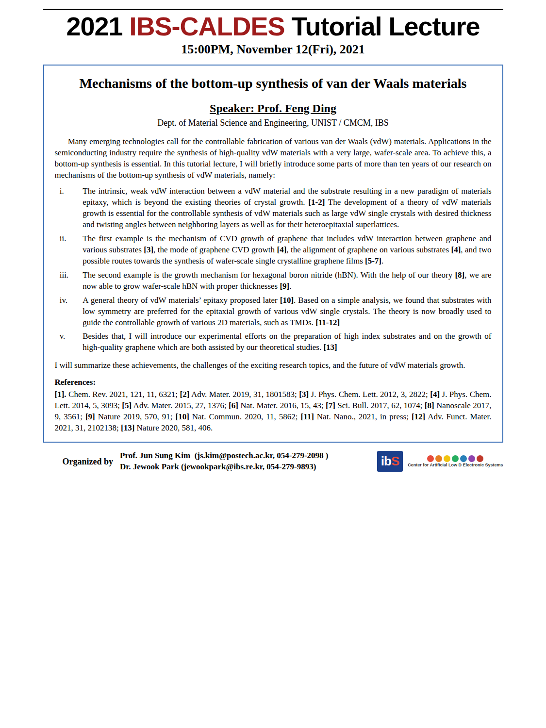ib S
2021 IBS-CALDES Tutorial Lecture
15:00PM, November 12(Fri), 2021
Mechanisms of the bottom-up synthesis of van der Waals materials
Speaker: Prof. Feng Ding
Dept. of Material Science and Engineering, UNIST / CMCM, IBS
Many emerging technologies call for the controllable fabrication of various van der Waals (vdW) materials. Applications in the semiconducting industry require the synthesis of high-quality vdW materials with a very large, wafer-scale area. To achieve this, a bottom-up synthesis is essential. In this tutorial lecture, I will briefly introduce some parts of more than ten years of our research on mechanisms of the bottom-up synthesis of vdW materials, namely:
The intrinsic, weak vdW interaction between a vdW material and the substrate resulting in a new paradigm of materials epitaxy, which is beyond the existing theories of crystal growth. [1-2] The development of a theory of vdW materials growth is essential for the controllable synthesis of vdW materials such as large vdW single crystals with desired thickness and twisting angles between neighboring layers as well as for their heteroepitaxial superlattices.
The first example is the mechanism of CVD growth of graphene that includes vdW interaction between graphene and various substrates [3], the mode of graphene CVD growth [4], the alignment of graphene on various substrates [4], and two possible routes towards the synthesis of wafer-scale single crystalline graphene films [5-7].
The second example is the growth mechanism for hexagonal boron nitride (hBN). With the help of our theory [8], we are now able to grow wafer-scale hBN with proper thicknesses [9].
A general theory of vdW materials’ epitaxy proposed later [10]. Based on a simple analysis, we found that substrates with low symmetry are preferred for the epitaxial growth of various vdW single crystals. The theory is now broadly used to guide the controllable growth of various 2D materials, such as TMDs. [11-12]
Besides that, I will introduce our experimental efforts on the preparation of high index substrates and on the growth of high-quality graphene which are both assisted by our theoretical studies. [13]
I will summarize these achievements, the challenges of the exciting research topics, and the future of vdW materials growth.
References:
[1]. Chem. Rev. 2021, 121, 11, 6321; [2] Adv. Mater. 2019, 31, 1801583; [3] J. Phys. Chem. Lett. 2012, 3, 2822; [4] J. Phys. Chem. Lett. 2014, 5, 3093; [5] Adv. Mater. 2015, 27, 1376; [6] Nat. Mater. 2016, 15, 43; [7] Sci. Bull. 2017, 62, 1074; [8] Nanoscale 2017, 9, 3561; [9] Nature 2019, 570, 91; [10] Nat. Commun. 2020, 11, 5862; [11] Nat. Nano., 2021, in press; [12] Adv. Funct. Mater. 2021, 31, 2102138; [13] Nature 2020, 581, 406.
Organized by
Prof. Jun Sung Kim (js.kim@postech.ac.kr, 054-279-2098 )
Dr. Jewook Park (jewookpark@ibs.re.kr, 054-279-9893)
ibS
Center for Artificial Low D Electronic Systems